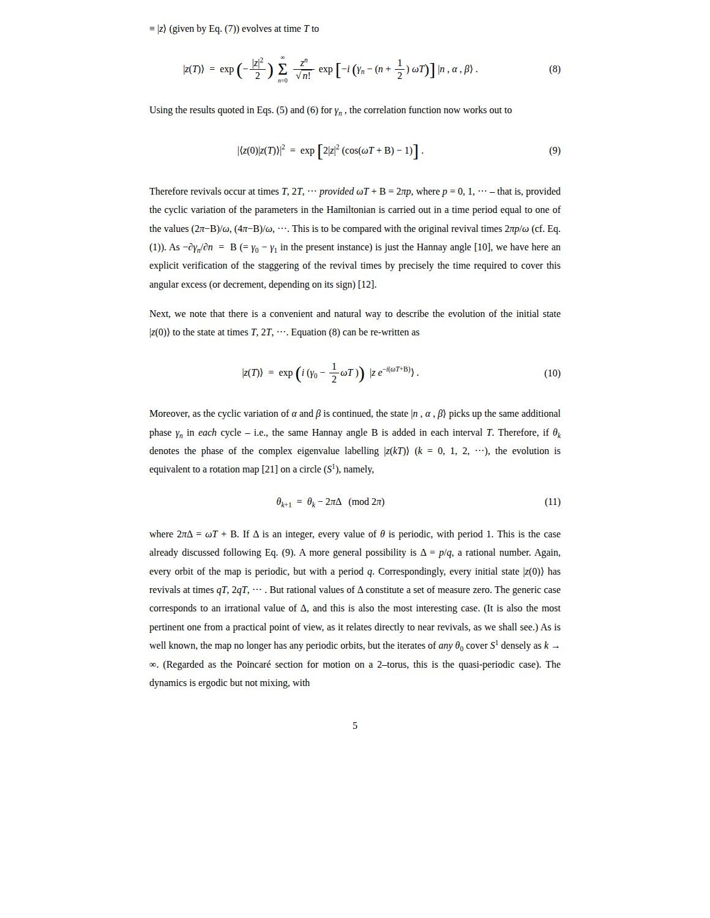≡ |z⟩ (given by Eq. (7)) evolves at time T to
|z(T)⟩ = exp (−|z|22) ∞Σn=0 zn√n! exp [−i (γn − (n + 12) ωT)] |n , α , β⟩ .
(8)
Using the results quoted in Eqs. (5) and (6) for γn , the correlation function now works out to
|⟨z(0)|z(T)⟩|2 = exp [2|z|2 (cos(ωT + B) − 1)] .
(9)
Therefore revivals occur at times T, 2T, ··· provided ωT + B = 2πp, where p = 0, 1, ··· – that is, provided the cyclic variation of the parameters in the Hamiltonian is carried out in a time period equal to one of the values (2π−B)/ω, (4π−B)/ω, ···. This is to be compared with the original revival times 2πp/ω (cf. Eq. (1)). As −∂γn/∂n = B (= γ0 − γ1 in the present instance) is just the Hannay angle [10], we have here an explicit verification of the staggering of the revival times by precisely the time required to cover this angular excess (or decrement, depending on its sign) [12].
Next, we note that there is a convenient and natural way to describe the evolution of the initial state |z(0)⟩ to the state at times T, 2T, ···. Equation (8) can be re-written as
|z(T)⟩ = exp (i (γ0 − 12 ωT )) |z e−i(ωT+B)⟩ .
(10)
Moreover, as the cyclic variation of α and β is continued, the state |n , α , β⟩ picks up the same additional phase γn in each cycle – i.e., the same Hannay angle B is added in each interval T. Therefore, if θk denotes the phase of the complex eigenvalue labelling |z(kT)⟩ (k = 0, 1, 2, ···), the evolution is equivalent to a rotation map [21] on a circle (S1), namely,
θk+1 = θk − 2π Δ (mod 2π)
(11)
where 2π Δ = ωT + B. If Δ is an integer, every value of θ is periodic, with period 1. This is the case already discussed following Eq. (9). A more general possibility is Δ = p/q, a rational number. Again, every orbit of the map is periodic, but with a period q. Correspondingly, every initial state |z(0)⟩ has revivals at times qT, 2qT, ··· . But rational values of Δ constitute a set of measure zero. The generic case corresponds to an irrational value of Δ, and this is also the most interesting case. (It is also the most pertinent one from a practical point of view, as it relates directly to near revivals, as we shall see.) As is well known, the map no longer has any periodic orbits, but the iterates of any θ0 cover S1 densely as k → ∞. (Regarded as the Poincaré section for motion on a 2–torus, this is the quasi-periodic case). The dynamics is ergodic but not mixing, with
5